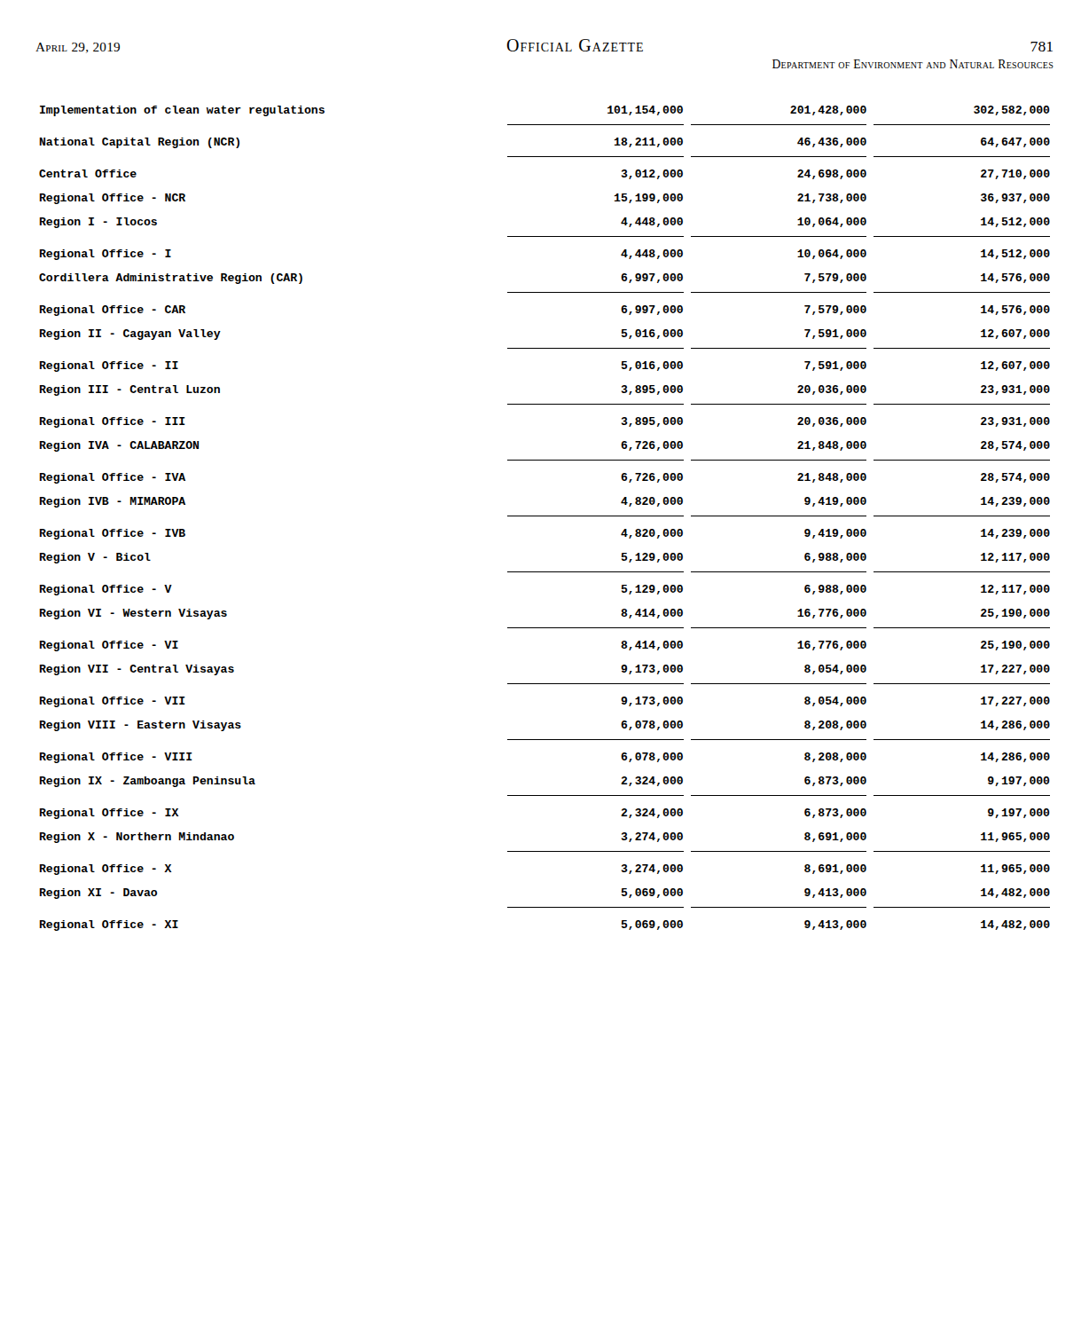April 29, 2019 Official Gazette 781
Department of Environment and Natural Resources
| Implementation of clean water regulations | 101,154,000 | 201,428,000 | 302,582,000 |
| National Capital Region (NCR) | 18,211,000 | 46,436,000 | 64,647,000 |
| Central Office | 3,012,000 | 24,698,000 | 27,710,000 |
| Regional Office - NCR | 15,199,000 | 21,738,000 | 36,937,000 |
| Region I - Ilocos | 4,448,000 | 10,064,000 | 14,512,000 |
| Regional Office - I | 4,448,000 | 10,064,000 | 14,512,000 |
| Cordillera Administrative Region (CAR) | 6,997,000 | 7,579,000 | 14,576,000 |
| Regional Office - CAR | 6,997,000 | 7,579,000 | 14,576,000 |
| Region II - Cagayan Valley | 5,016,000 | 7,591,000 | 12,607,000 |
| Regional Office - II | 5,016,000 | 7,591,000 | 12,607,000 |
| Region III - Central Luzon | 3,895,000 | 20,036,000 | 23,931,000 |
| Regional Office - III | 3,895,000 | 20,036,000 | 23,931,000 |
| Region IVA - CALABARZON | 6,726,000 | 21,848,000 | 28,574,000 |
| Regional Office - IVA | 6,726,000 | 21,848,000 | 28,574,000 |
| Region IVB - MIMAROPA | 4,820,000 | 9,419,000 | 14,239,000 |
| Regional Office - IVB | 4,820,000 | 9,419,000 | 14,239,000 |
| Region V - Bicol | 5,129,000 | 6,988,000 | 12,117,000 |
| Regional Office - V | 5,129,000 | 6,988,000 | 12,117,000 |
| Region VI - Western Visayas | 8,414,000 | 16,776,000 | 25,190,000 |
| Regional Office - VI | 8,414,000 | 16,776,000 | 25,190,000 |
| Region VII - Central Visayas | 9,173,000 | 8,054,000 | 17,227,000 |
| Regional Office - VII | 9,173,000 | 8,054,000 | 17,227,000 |
| Region VIII - Eastern Visayas | 6,078,000 | 8,208,000 | 14,286,000 |
| Regional Office - VIII | 6,078,000 | 8,208,000 | 14,286,000 |
| Region IX - Zamboanga Peninsula | 2,324,000 | 6,873,000 | 9,197,000 |
| Regional Office - IX | 2,324,000 | 6,873,000 | 9,197,000 |
| Region X - Northern Mindanao | 3,274,000 | 8,691,000 | 11,965,000 |
| Regional Office - X | 3,274,000 | 8,691,000 | 11,965,000 |
| Region XI - Davao | 5,069,000 | 9,413,000 | 14,482,000 |
| Regional Office - XI | 5,069,000 | 9,413,000 | 14,482,000 |